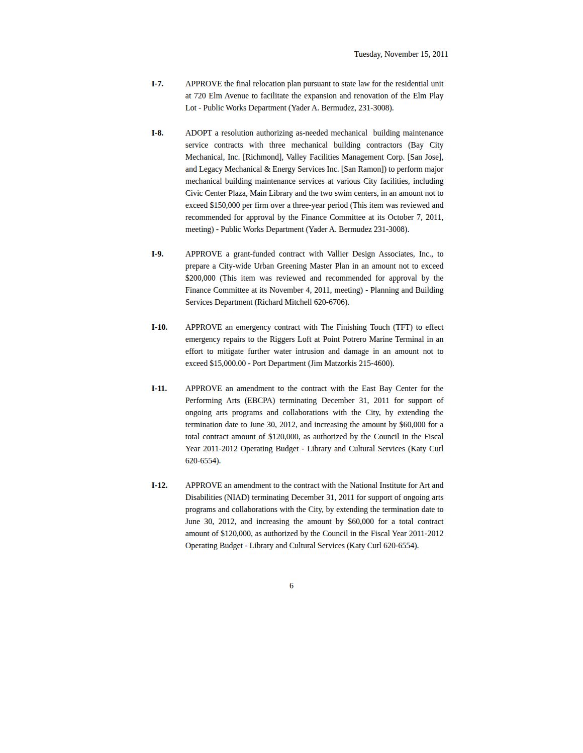Tuesday, November 15, 2011
I-7.
APPROVE the final relocation plan pursuant to state law for the residential unit at 720 Elm Avenue to facilitate the expansion and renovation of the Elm Play Lot - Public Works Department (Yader A. Bermudez, 231-3008).
I-8.
ADOPT a resolution authorizing as-needed mechanical building maintenance service contracts with three mechanical building contractors (Bay City Mechanical, Inc. [Richmond], Valley Facilities Management Corp. [San Jose], and Legacy Mechanical & Energy Services Inc. [San Ramon]) to perform major mechanical building maintenance services at various City facilities, including Civic Center Plaza, Main Library and the two swim centers, in an amount not to exceed $150,000 per firm over a three-year period (This item was reviewed and recommended for approval by the Finance Committee at its October 7, 2011, meeting) - Public Works Department (Yader A. Bermudez 231-3008).
I-9.
APPROVE a grant-funded contract with Vallier Design Associates, Inc., to prepare a City-wide Urban Greening Master Plan in an amount not to exceed $200,000 (This item was reviewed and recommended for approval by the Finance Committee at its November 4, 2011, meeting) - Planning and Building Services Department (Richard Mitchell 620-6706).
I-10.
APPROVE an emergency contract with The Finishing Touch (TFT) to effect emergency repairs to the Riggers Loft at Point Potrero Marine Terminal in an effort to mitigate further water intrusion and damage in an amount not to exceed $15,000.00 - Port Department (Jim Matzorkis 215-4600).
I-11.
APPROVE an amendment to the contract with the East Bay Center for the Performing Arts (EBCPA) terminating December 31, 2011 for support of ongoing arts programs and collaborations with the City, by extending the termination date to June 30, 2012, and increasing the amount by $60,000 for a total contract amount of $120,000, as authorized by the Council in the Fiscal Year 2011-2012 Operating Budget - Library and Cultural Services (Katy Curl 620-6554).
I-12.
APPROVE an amendment to the contract with the National Institute for Art and Disabilities (NIAD) terminating December 31, 2011 for support of ongoing arts programs and collaborations with the City, by extending the termination date to June 30, 2012, and increasing the amount by $60,000 for a total contract amount of $120,000, as authorized by the Council in the Fiscal Year 2011-2012 Operating Budget - Library and Cultural Services (Katy Curl 620-6554).
6